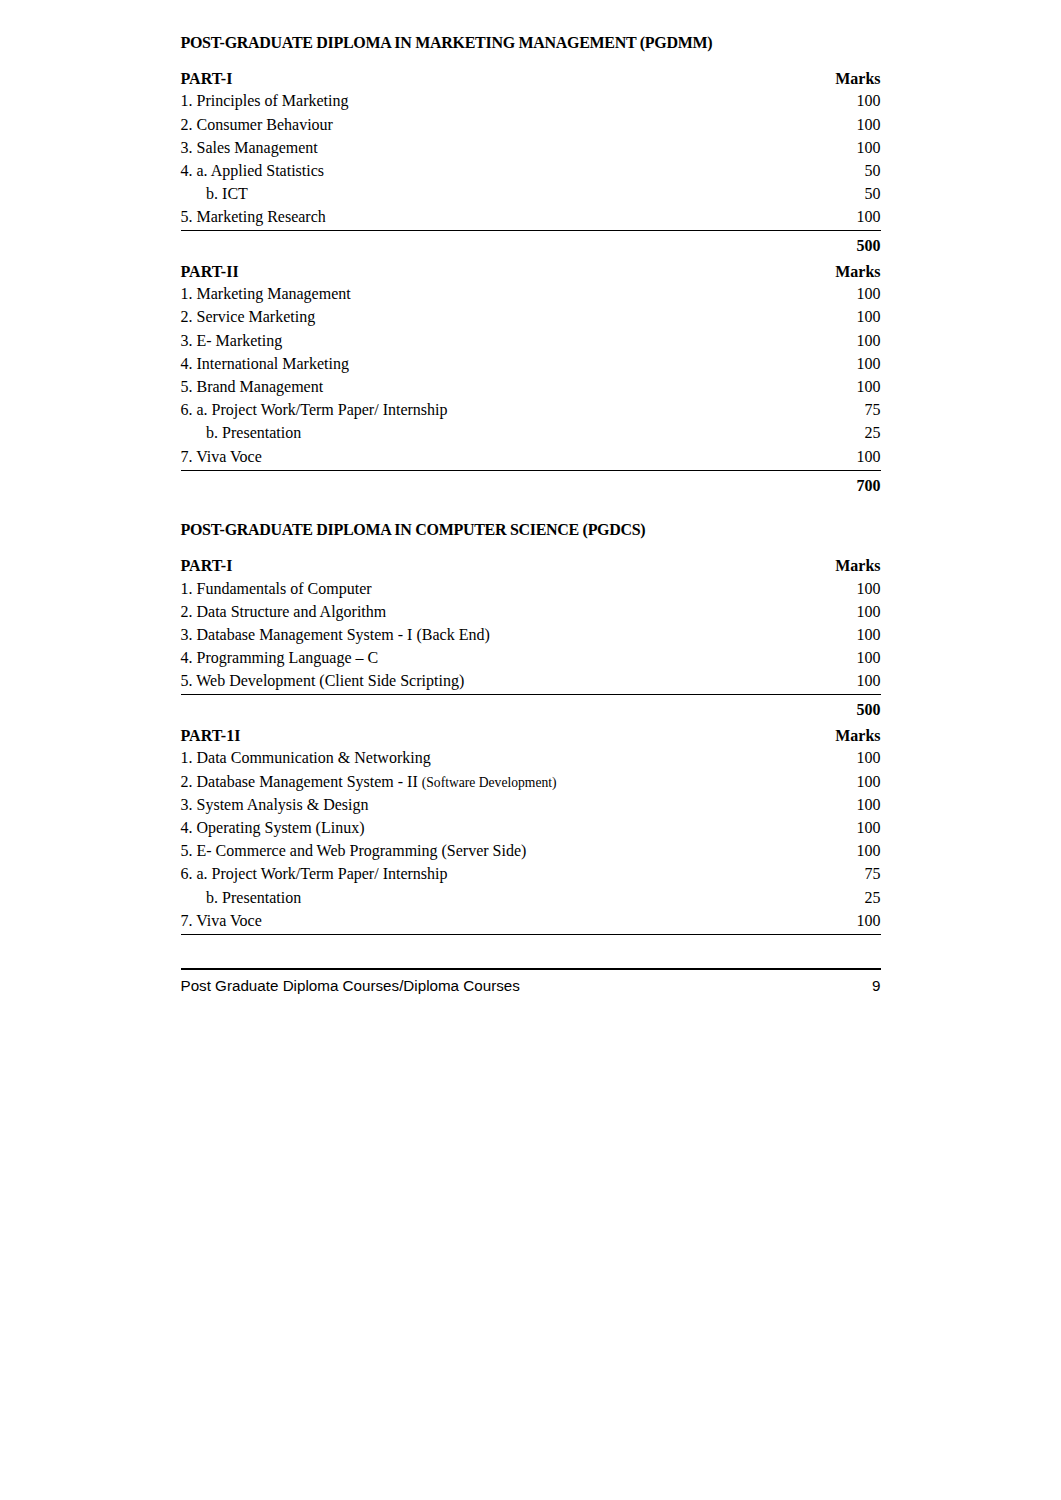POST-GRADUATE DIPLOMA IN MARKETING MANAGEMENT (PGDMM)
| PART-I | Marks |
| --- | --- |
| 1. Principles of Marketing | 100 |
| 2. Consumer Behaviour | 100 |
| 3. Sales Management | 100 |
| 4. a. Applied Statistics | 50 |
| b. ICT | 50 |
| 5. Marketing Research | 100 |
| | 500 |
| PART-II | Marks |
| --- | --- |
| 1. Marketing Management | 100 |
| 2. Service Marketing | 100 |
| 3. E- Marketing | 100 |
| 4. International Marketing | 100 |
| 5. Brand Management | 100 |
| 6. a. Project Work/Term Paper/ Internship | 75 |
| b. Presentation | 25 |
| 7. Viva Voce | 100 |
| | 700 |
POST-GRADUATE DIPLOMA IN COMPUTER SCIENCE (PGDCS)
| PART-I | Marks |
| --- | --- |
| 1. Fundamentals of Computer | 100 |
| 2. Data Structure and Algorithm | 100 |
| 3. Database Management System - I (Back End) | 100 |
| 4. Programming Language – C | 100 |
| 5. Web Development (Client Side Scripting) | 100 |
| | 500 |
| PART-1I | Marks |
| --- | --- |
| 1. Data Communication & Networking | 100 |
| 2. Database Management System - II (Software Development) | 100 |
| 3. System Analysis & Design | 100 |
| 4. Operating System (Linux) | 100 |
| 5. E- Commerce and Web Programming (Server Side) | 100 |
| 6. a. Project Work/Term Paper/ Internship | 75 |
| b. Presentation | 25 |
| 7. Viva Voce | 100 |
Post Graduate Diploma Courses/Diploma Courses 9